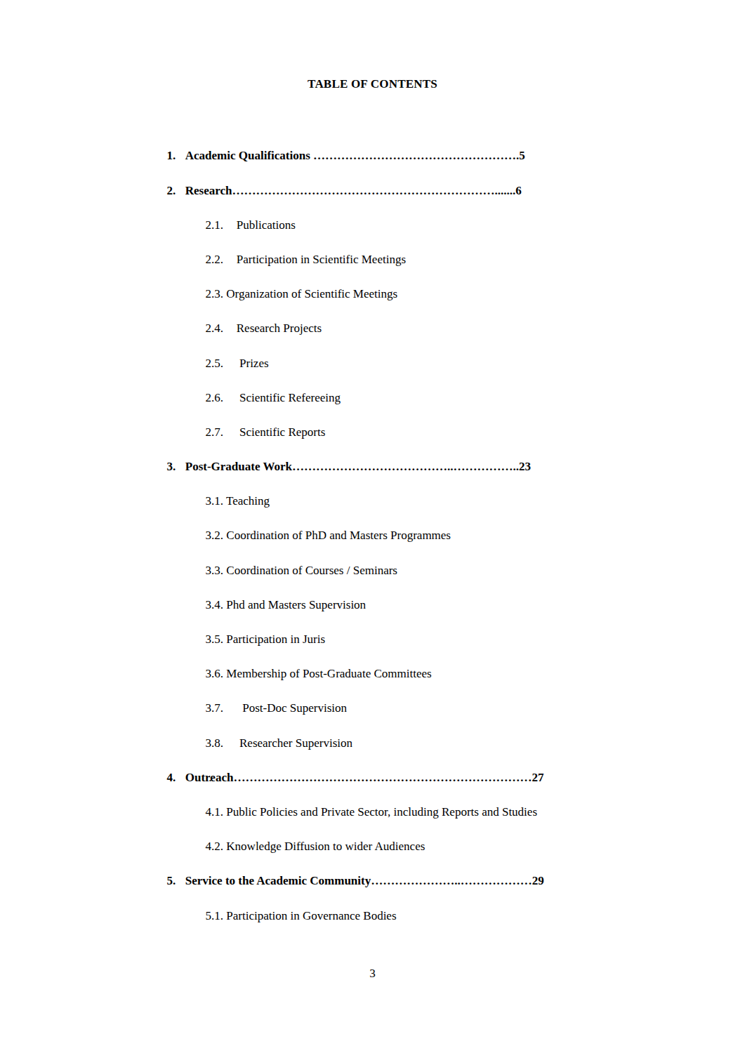TABLE OF CONTENTS
Academic Qualifications …………………………………………….5
Research………………………………………………………….......6
2.1. Publications
2.2. Participation in Scientific Meetings
2.3. Organization of Scientific Meetings
2.4. Research Projects
2.5. Prizes
2.6. Scientific Refereeing
2.7. Scientific Reports
Post-Graduate Work…………………………………..……………..23
3.1. Teaching
3.2. Coordination of PhD and Masters Programmes
3.3. Coordination of Courses / Seminars
3.4. Phd and Masters Supervision
3.5. Participation in Juris
3.6. Membership of Post-Graduate Committees
3.7. Post-Doc Supervision
3.8. Researcher Supervision
. Outreach…………………………………………………………………27
4.1. Public Policies and Private Sector, including Reports and Studies
4.2. Knowledge Diffusion to wider Audiences
Service to the Academic Community…………………..………………29
5.1. Participation in Governance Bodies
3